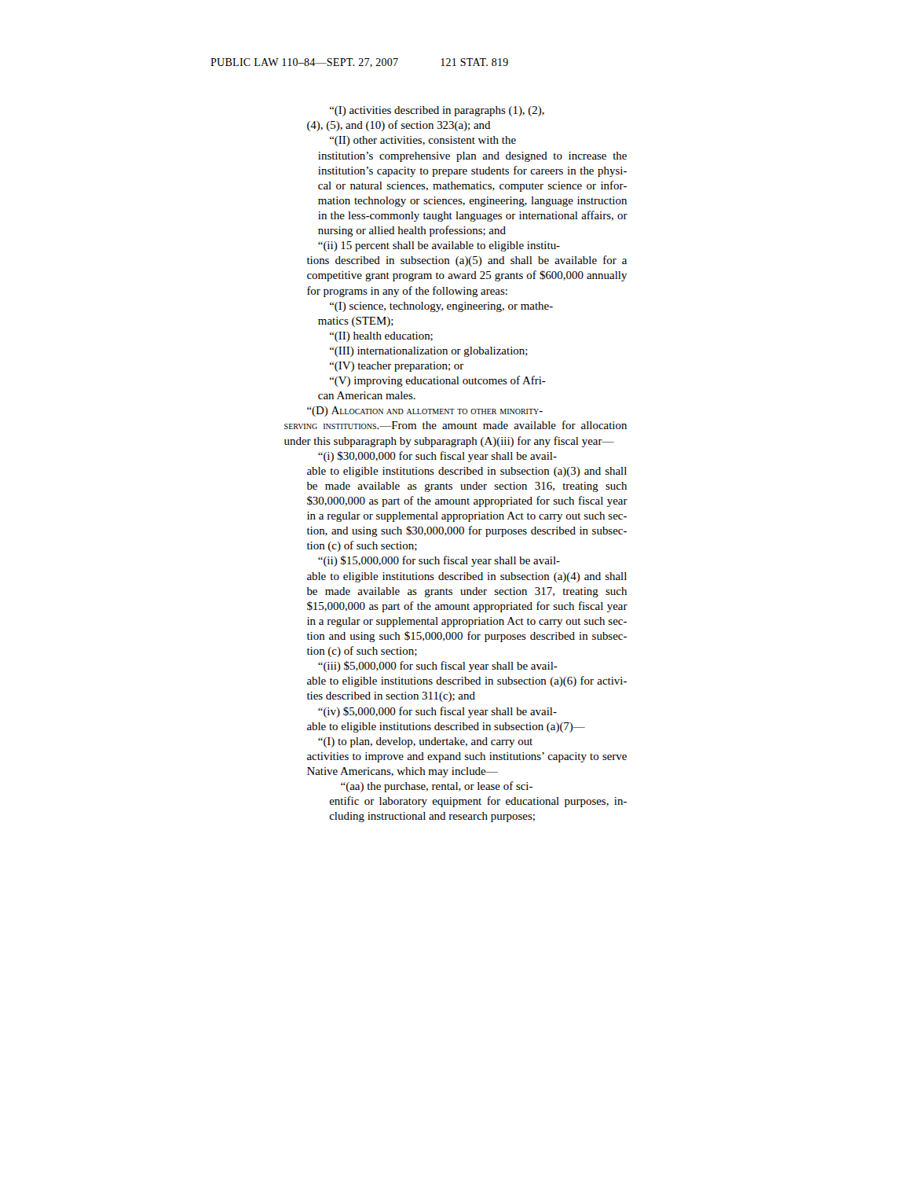PUBLIC LAW 110–84—SEPT. 27, 2007121 STAT. 819
“(I) activities described in paragraphs (1), (2),
(4), (5), and (10) of section 323(a); and
“(II) other activities, consistent with the
institution’s comprehensive plan and designed to increase the institution’s capacity to prepare students for careers in the physical or natural sciences, mathematics, computer science or information technology or sciences, engineering, language instruction in the less-commonly taught languages or international affairs, or nursing or allied health professions; and
“(ii) 15 percent shall be available to eligible institu-
tions described in subsection (a)(5) and shall be available for a competitive grant program to award 25 grants of $600,000 annually for programs in any of the following areas:
“(I) science, technology, engineering, or mathe-
matics (STEM);
“(II) health education;
“(III) internationalization or globalization;
“(IV) teacher preparation; or
“(V) improving educational outcomes of Afri-
can American males.
“(D) Allocation and allotment to other minority-
serving institutions.—From the amount made available for allocation under this subparagraph by subparagraph (A)(iii) for any fiscal year—
“(i) $30,000,000 for such fiscal year shall be avail-
able to eligible institutions described in subsection (a)(3) and shall be made available as grants under section 316, treating such $30,000,000 as part of the amount appropriated for such fiscal year in a regular or supplemental appropriation Act to carry out such section, and using such $30,000,000 for purposes described in subsection (c) of such section;
“(ii) $15,000,000 for such fiscal year shall be avail-
able to eligible institutions described in subsection (a)(4) and shall be made available as grants under section 317, treating such $15,000,000 as part of the amount appropriated for such fiscal year in a regular or supplemental appropriation Act to carry out such section and using such $15,000,000 for purposes described in subsection (c) of such section;
“(iii) $5,000,000 for such fiscal year shall be avail-
able to eligible institutions described in subsection (a)(6) for activities described in section 311(c); and
“(iv) $5,000,000 for such fiscal year shall be avail-
able to eligible institutions described in subsection (a)(7)—
“(I) to plan, develop, undertake, and carry out
activities to improve and expand such institutions’ capacity to serve Native Americans, which may include—
“(aa) the purchase, rental, or lease of sci-
entific or laboratory equipment for educational purposes, including instructional and research purposes;